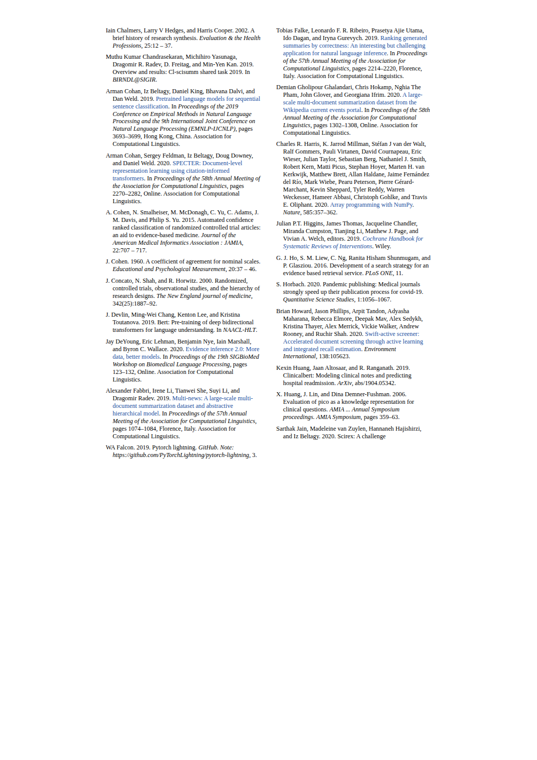Iain Chalmers, Larry V Hedges, and Harris Cooper. 2002. A brief history of research synthesis. Evaluation & the Health Professions, 25:12 – 37.
Muthu Kumar Chandrasekaran, Michihiro Yasunaga, Dragomir R. Radev, D. Freitag, and Min-Yen Kan. 2019. Overview and results: Cl-scisumm shared task 2019. In BIRNDL@SIGIR.
Arman Cohan, Iz Beltagy, Daniel King, Bhavana Dalvi, and Dan Weld. 2019. Pretrained language models for sequential sentence classification. In Proceedings of the 2019 Conference on Empirical Methods in Natural Language Processing and the 9th International Joint Conference on Natural Language Processing (EMNLP-IJCNLP), pages 3693–3699, Hong Kong, China. Association for Computational Linguistics.
Arman Cohan, Sergey Feldman, Iz Beltagy, Doug Downey, and Daniel Weld. 2020. SPECTER: Document-level representation learning using citation-informed transformers. In Proceedings of the 58th Annual Meeting of the Association for Computational Linguistics, pages 2270–2282, Online. Association for Computational Linguistics.
A. Cohen, N. Smalheiser, M. McDonagh, C. Yu, C. Adams, J. M. Davis, and Philip S. Yu. 2015. Automated confidence ranked classification of randomized controlled trial articles: an aid to evidence-based medicine. Journal of the American Medical Informatics Association : JAMIA, 22:707 – 717.
J. Cohen. 1960. A coefficient of agreement for nominal scales. Educational and Psychological Measurement, 20:37 – 46.
J. Concato, N. Shah, and R. Horwitz. 2000. Randomized, controlled trials, observational studies, and the hierarchy of research designs. The New England journal of medicine, 342(25):1887–92.
J. Devlin, Ming-Wei Chang, Kenton Lee, and Kristina Toutanova. 2019. Bert: Pre-training of deep bidirectional transformers for language understanding. In NAACL-HLT.
Jay DeYoung, Eric Lehman, Benjamin Nye, Iain Marshall, and Byron C. Wallace. 2020. Evidence inference 2.0: More data, better models. In Proceedings of the 19th SIGBioMed Workshop on Biomedical Language Processing, pages 123–132, Online. Association for Computational Linguistics.
Alexander Fabbri, Irene Li, Tianwei She, Suyi Li, and Dragomir Radev. 2019. Multi-news: A large-scale multi-document summarization dataset and abstractive hierarchical model. In Proceedings of the 57th Annual Meeting of the Association for Computational Linguistics, pages 1074–1084, Florence, Italy. Association for Computational Linguistics.
WA Falcon. 2019. Pytorch lightning. GitHub. Note: https://github.com/PyTorchLightning/pytorch-lightning, 3.
Tobias Falke, Leonardo F. R. Ribeiro, Prasetya Ajie Utama, Ido Dagan, and Iryna Gurevych. 2019. Ranking generated summaries by correctness: An interesting but challenging application for natural language inference. In Proceedings of the 57th Annual Meeting of the Association for Computational Linguistics, pages 2214–2220, Florence, Italy. Association for Computational Linguistics.
Demian Gholipour Ghalandari, Chris Hokamp, Nghia The Pham, John Glover, and Georgiana Ifrim. 2020. A large-scale multi-document summarization dataset from the Wikipedia current events portal. In Proceedings of the 58th Annual Meeting of the Association for Computational Linguistics, pages 1302–1308, Online. Association for Computational Linguistics.
Charles R. Harris, K. Jarrod Millman, Stéfan J van der Walt, Ralf Gommers, Pauli Virtanen, David Cournapeau, Eric Wieser, Julian Taylor, Sebastian Berg, Nathaniel J. Smith, Robert Kern, Matti Picus, Stephan Hoyer, Marten H. van Kerkwijk, Matthew Brett, Allan Haldane, Jaime Fernández del Río, Mark Wiebe, Pearu Peterson, Pierre Gérard-Marchant, Kevin Sheppard, Tyler Reddy, Warren Weckesser, Hameer Abbasi, Christoph Gohlke, and Travis E. Oliphant. 2020. Array programming with NumPy. Nature, 585:357–362.
Julian P.T. Higgins, James Thomas, Jacqueline Chandler, Miranda Cumpston, Tianjing Li, Matthew J. Page, and Vivian A. Welch, editors. 2019. Cochrane Handbook for Systematic Reviews of Interventions. Wiley.
G. J. Ho, S. M. Liew, C. Ng, Ranita Hisham Shunmugam, and P. Glasziou. 2016. Development of a search strategy for an evidence based retrieval service. PLoS ONE, 11.
S. Horbach. 2020. Pandemic publishing: Medical journals strongly speed up their publication process for covid-19. Quantitative Science Studies, 1:1056–1067.
Brian Howard, Jason Phillips, Arpit Tandon, Adyasha Maharana, Rebecca Elmore, Deepak Mav, Alex Sedykh, Kristina Thayer, Alex Merrick, Vickie Walker, Andrew Rooney, and Ruchir Shah. 2020. Swift-active screener: Accelerated document screening through active learning and integrated recall estimation. Environment International, 138:105623.
Kexin Huang, Jaan Altosaar, and R. Ranganath. 2019. Clinicalbert: Modeling clinical notes and predicting hospital readmission. ArXiv, abs/1904.05342.
X. Huang, J. Lin, and Dina Demner-Fushman. 2006. Evaluation of pico as a knowledge representation for clinical questions. AMIA ... Annual Symposium proceedings. AMIA Symposium, pages 359–63.
Sarthak Jain, Madeleine van Zuylen, Hannaneh Hajishirzi, and Iz Beltagy. 2020. Scirex: A challenge